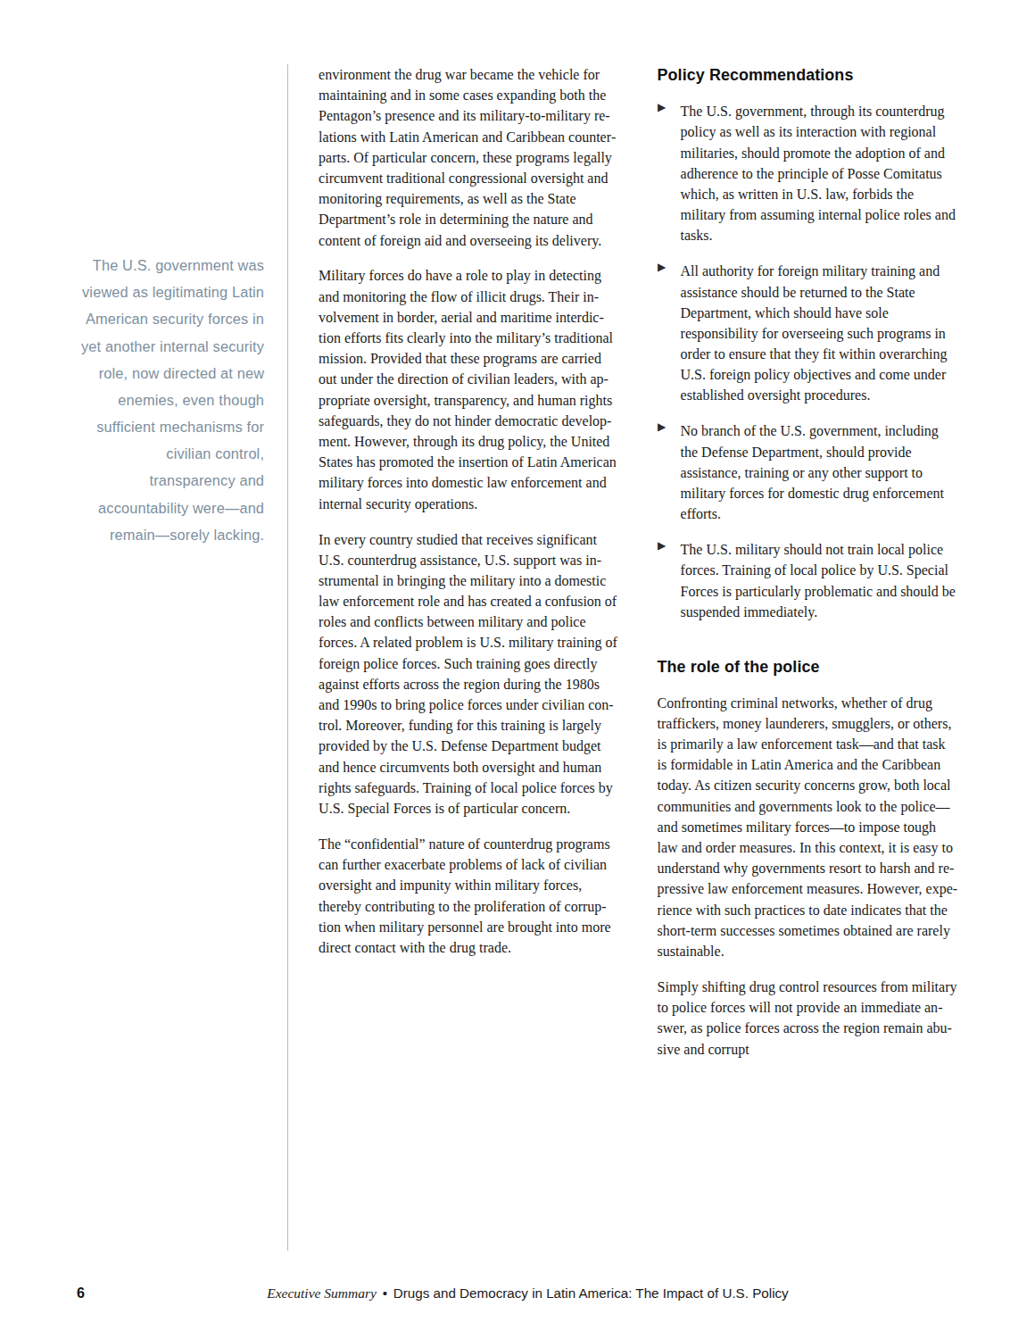The U.S. government was viewed as legitimating Latin American security forces in yet another internal security role, now directed at new enemies, even though sufficient mechanisms for civilian control, transparency and accountability were—and remain—sorely lacking.
environment the drug war became the vehicle for maintaining and in some cases expanding both the Pentagon’s presence and its military-to-military relations with Latin American and Caribbean counterparts. Of particular concern, these programs legally circumvent traditional congressional oversight and monitoring requirements, as well as the State Department’s role in determining the nature and content of foreign aid and overseeing its delivery.
Military forces do have a role to play in detecting and monitoring the flow of illicit drugs. Their involvement in border, aerial and maritime interdiction efforts fits clearly into the military’s traditional mission. Provided that these programs are carried out under the direction of civilian leaders, with appropriate oversight, transparency, and human rights safeguards, they do not hinder democratic development. However, through its drug policy, the United States has promoted the insertion of Latin American military forces into domestic law enforcement and internal security operations.
In every country studied that receives significant U.S. counterdrug assistance, U.S. support was instrumental in bringing the military into a domestic law enforcement role and has created a confusion of roles and conflicts between military and police forces. A related problem is U.S. military training of foreign police forces. Such training goes directly against efforts across the region during the 1980s and 1990s to bring police forces under civilian control. Moreover, funding for this training is largely provided by the U.S. Defense Department budget and hence circumvents both oversight and human rights safeguards. Training of local police forces by U.S. Special Forces is of particular concern.
The “confidential” nature of counterdrug programs can further exacerbate problems of lack of civilian oversight and impunity within military forces, thereby contributing to the proliferation of corruption when military personnel are brought into more direct contact with the drug trade.
Policy Recommendations
The U.S. government, through its counterdrug policy as well as its interaction with regional militaries, should promote the adoption of and adherence to the principle of Posse Comitatus which, as written in U.S. law, forbids the military from assuming internal police roles and tasks.
All authority for foreign military training and assistance should be returned to the State Department, which should have sole responsibility for overseeing such programs in order to ensure that they fit within overarching U.S. foreign policy objectives and come under established oversight procedures.
No branch of the U.S. government, including the Defense Department, should provide assistance, training or any other support to military forces for domestic drug enforcement efforts.
The U.S. military should not train local police forces. Training of local police by U.S. Special Forces is particularly problematic and should be suspended immediately.
The role of the police
Confronting criminal networks, whether of drug traffickers, money launderers, smugglers, or others, is primarily a law enforcement task—and that task is formidable in Latin America and the Caribbean today. As citizen security concerns grow, both local communities and governments look to the police—and sometimes military forces—to impose tough law and order measures. In this context, it is easy to understand why governments resort to harsh and repressive law enforcement measures. However, experience with such practices to date indicates that the short-term successes sometimes obtained are rarely sustainable.
Simply shifting drug control resources from military to police forces will not provide an immediate answer, as police forces across the region remain abusive and corrupt
6
Executive Summary•Drugs and Democracy in Latin America: The Impact of U.S. Policy